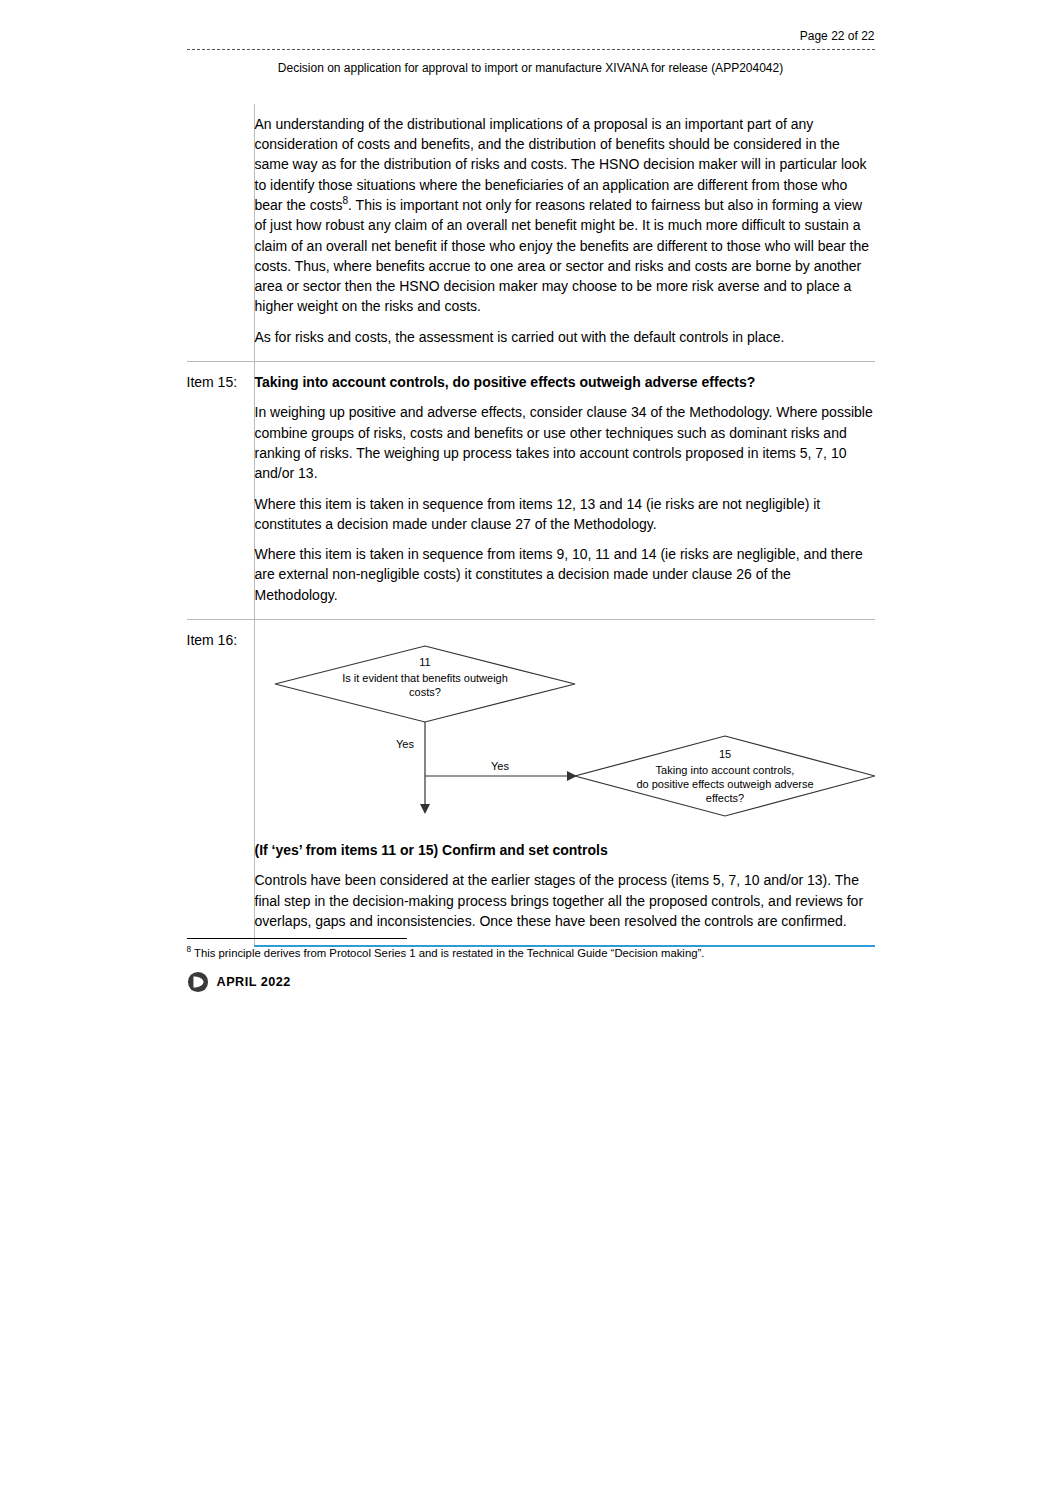Page 22 of 22
Decision on application for approval to import or manufacture XIVANA for release (APP204042)
| | An understanding of the distributional implications of a proposal is an important part of any consideration of costs and benefits, and the distribution of benefits should be considered in the same way as for the distribution of risks and costs. The HSNO decision maker will in particular look to identify those situations where the beneficiaries of an application are different from those who bear the costs 8 . This is important not only for reasons related to fairness but also in forming a view of just how robust any claim of an overall net benefit might be. It is much more difficult to sustain a claim of an overall net benefit if those who enjoy the benefits are different to those who will bear the costs. Thus, where benefits accrue to one area or sector and risks and costs are borne by another area or sector then the HSNO decision maker may choose to be more risk averse and to place a higher weight on the risks and costs. As for risks and costs, the assessment is carried out with the default controls in place. |
| Item 15: | Taking into account controls, do positive effects outweigh adverse effects? In weighing up positive and adverse effects, consider clause 34 of the Methodology. Where possible combine groups of risks, costs and benefits or use other techniques such as dominant risks and ranking of risks. The weighing up process takes into account controls proposed in items 5, 7, 10 and/or 13. Where this item is taken in sequence from items 12, 13 and 14 (ie risks are not negligible) it constitutes a decision made under clause 27 of the Methodology. Where this item is taken in sequence from items 9, 10, 11 and 14 (ie risks are negligible, and there are external non-negligible costs) it constitutes a decision made under clause 26 of the Methodology. |
| Item 16: | 11 Is it evident that benefits outweigh costs? 15 Taking into account controls, do positive effects outweigh adverse effects? Yes Yes (If ‘yes’ from items 11 or 15) Confirm and set controls Controls have been considered at the earlier stages of the process (items 5, 7, 10 and/or 13). The final step in the decision-making process brings together all the proposed controls, and reviews for overlaps, gaps and inconsistencies. Once these have been resolved the controls are confirmed. |
8 This principle derives from Protocol Series 1 and is restated in the Technical Guide “Decision making”.
APRIL 2022